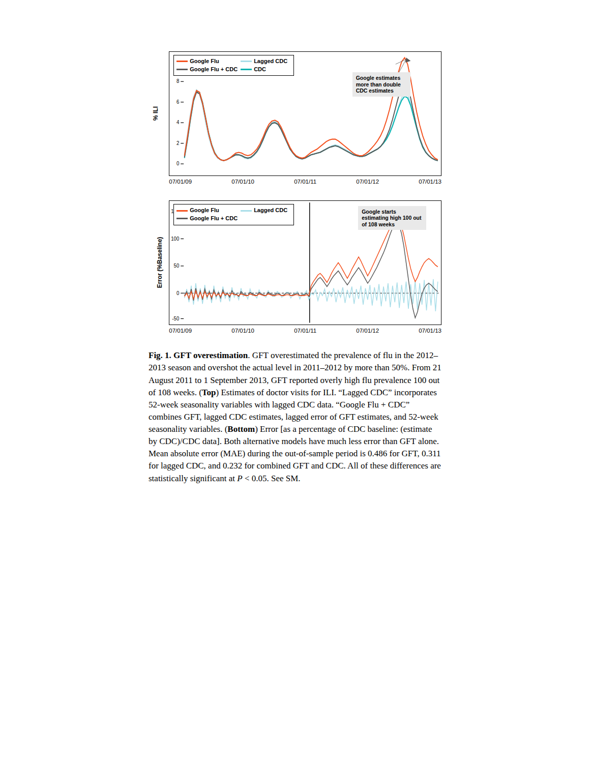% ILI 10 8 6 4 2 0
| Google Flu | Lagged CDC |
| Google Flu + CDC | CDC |
Google estimates more than double CDC estimates
07/01/09 07/01/10 07/01/11 07/01/12 07/01/13
Error (%Baseline) 150 100 50 0 -50
| Google Flu | Lagged CDC |
| Google Flu + CDC | |
Google starts estimating high 100 out of 108 weeks
07/01/09 07/01/10 07/01/11 07/01/12 07/01/13
Fig. 1. GFT overestimation. GFT overestimated the prevalence of flu in the 2012–2013 season and overshot the actual level in 2011–2012 by more than 50%. From 21 August 2011 to 1 September 2013, GFT reported overly high flu prevalence 100 out of 108 weeks. (Top) Estimates of doctor visits for ILI. “Lagged CDC” incorporates 52-week seasonality variables with lagged CDC data. “Google Flu + CDC” combines GFT, lagged CDC estimates, lagged error of GFT estimates, and 52-week seasonality variables. (Bottom) Error [as a percentage of CDC baseline: (estimate by CDC)/CDC data]. Both alternative models have much less error than GFT alone. Mean absolute error (MAE) during the out-of-sample period is 0.486 for GFT, 0.311 for lagged CDC, and 0.232 for combined GFT and CDC. All of these differences are statistically significant at P < 0.05. See SM.